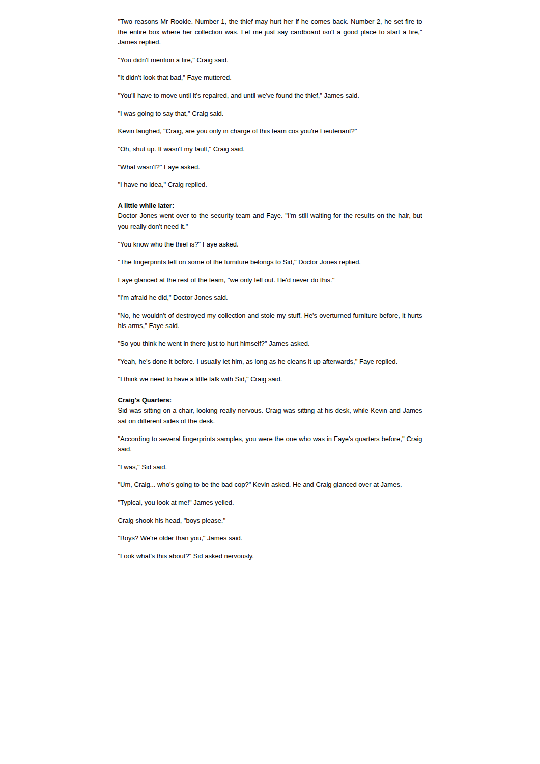"Two reasons Mr Rookie. Number 1, the thief may hurt her if he comes back. Number 2, he set fire to the entire box where her collection was. Let me just say cardboard isn't a good place to start a fire," James replied.
"You didn't mention a fire," Craig said.
"It didn't look that bad," Faye muttered.
"You'll have to move until it's repaired, and until we've found the thief," James said.
"I was going to say that," Craig said.
Kevin laughed, "Craig, are you only in charge of this team cos you're Lieutenant?"
"Oh, shut up. It wasn't my fault," Craig said.
"What wasn't?" Faye asked.
"I have no idea," Craig replied.
A little while later:
Doctor Jones went over to the security team and Faye. "I'm still waiting for the results on the hair, but you really don't need it."
"You know who the thief is?" Faye asked.
"The fingerprints left on some of the furniture belongs to Sid," Doctor Jones replied.
Faye glanced at the rest of the team, "we only fell out. He'd never do this."
"I'm afraid he did," Doctor Jones said.
"No, he wouldn't of destroyed my collection and stole my stuff. He's overturned furniture before, it hurts his arms," Faye said.
"So you think he went in there just to hurt himself?" James asked.
"Yeah, he's done it before. I usually let him, as long as he cleans it up afterwards," Faye replied.
"I think we need to have a little talk with Sid," Craig said.
Craig's Quarters:
Sid was sitting on a chair, looking really nervous. Craig was sitting at his desk, while Kevin and James sat on different sides of the desk.
"According to several fingerprints samples, you were the one who was in Faye's quarters before," Craig said.
"I was," Sid said.
"Um, Craig... who's going to be the bad cop?" Kevin asked. He and Craig glanced over at James.
"Typical, you look at me!" James yelled.
Craig shook his head, "boys please."
"Boys? We're older than you," James said.
"Look what's this about?" Sid asked nervously.